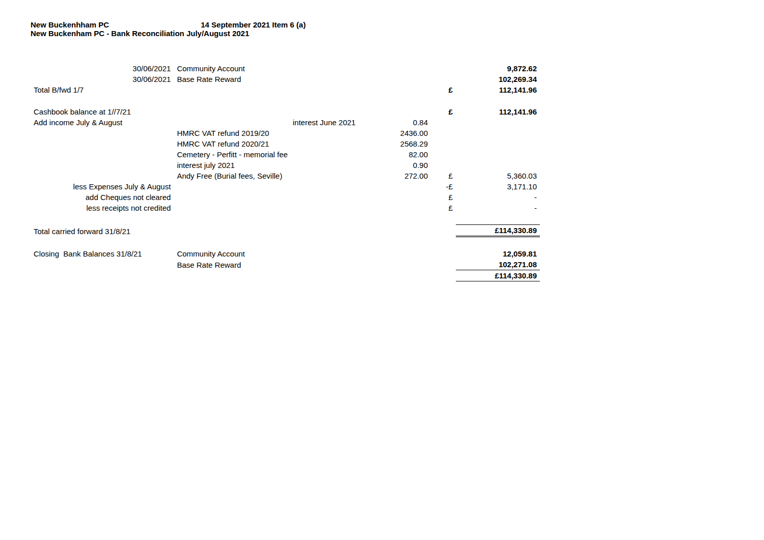New Buckenhham PC14 September 2021 Item 6 (a)
New Buckenham PC - Bank Reconciliation July/August 2021
| 30/06/2021 | Community Account | | | 9,872.62 |
| 30/06/2021 | Base Rate Reward | | | 102,269.34 |
| Total B/fwd 1/7 | | | £ | 112,141.96 |
| Cashbook balance at 1//7/21 | | | £ | 112,141.96 |
| Add income July & August | interest June 2021 | 0.84 | | |
| | HMRC VAT refund 2019/20 | 2436.00 | | |
| | HMRC VAT refund 2020/21 | 2568.29 | | |
| | Cemetery - Perfitt - memorial fee | 82.00 | | |
| | interest july 2021 | 0.90 | | |
| | Andy Free (Burial fees, Seville) | 272.00 | £ | 5,360.03 |
| less Expenses July & August | | | -£ | 3,171.10 |
| add Cheques not cleared | | | £ | - |
| less receipts not credited | | | £ | - |
| Total carried forward 31/8/21 | | | | £114,330.89 |
| Closing Bank Balances 31/8/21 | Community Account | | | 12,059.81 |
| | Base Rate Reward | | | 102,271.08 |
| | | | | £114,330.89 |